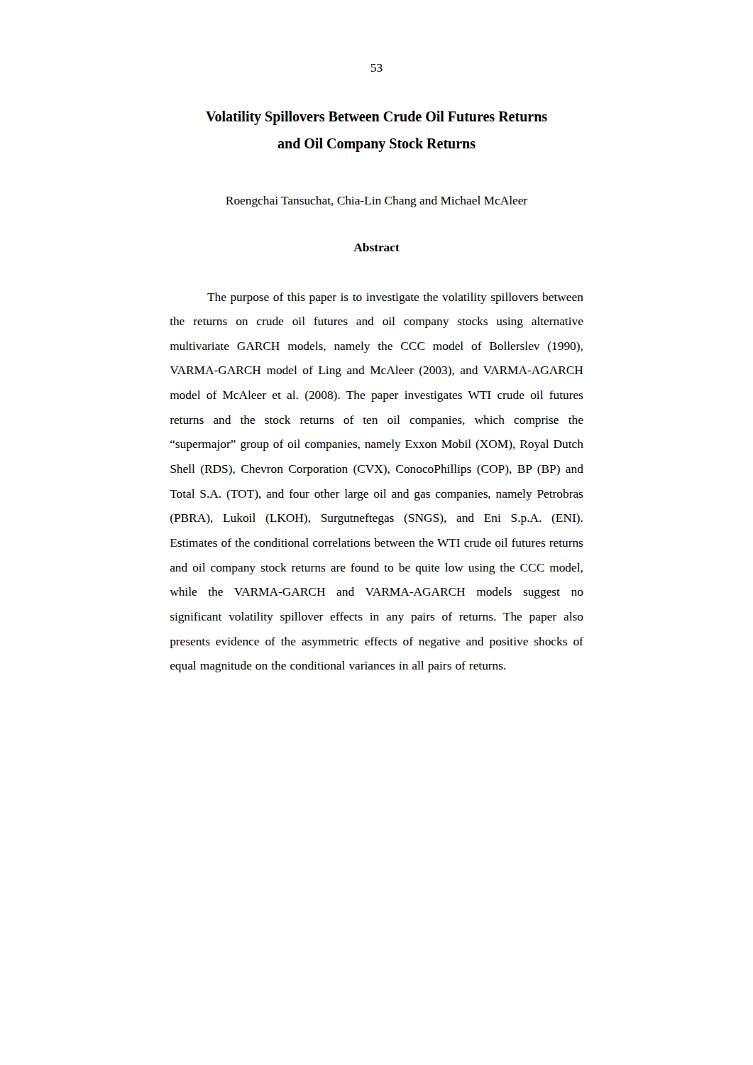53
Volatility Spillovers Between Crude Oil Futures Returns
and Oil Company Stock Returns
Roengchai Tansuchat, Chia-Lin Chang and Michael McAleer
Abstract
The purpose of this paper is to investigate the volatility spillovers between the returns on crude oil futures and oil company stocks using alternative multivariate GARCH models, namely the CCC model of Bollerslev (1990), VARMA-GARCH model of Ling and McAleer (2003), and VARMA-AGARCH model of McAleer et al. (2008). The paper investigates WTI crude oil futures returns and the stock returns of ten oil companies, which comprise the “supermajor” group of oil companies, namely Exxon Mobil (XOM), Royal Dutch Shell (RDS), Chevron Corporation (CVX), ConocoPhillips (COP), BP (BP) and Total S.A. (TOT), and four other large oil and gas companies, namely Petrobras (PBRA), Lukoil (LKOH), Surgutneftegas (SNGS), and Eni S.p.A. (ENI). Estimates of the conditional correlations between the WTI crude oil futures returns and oil company stock returns are found to be quite low using the CCC model, while the VARMA-GARCH and VARMA-AGARCH models suggest no significant volatility spillover effects in any pairs of returns. The paper also presents evidence of the asymmetric effects of negative and positive shocks of equal magnitude on the conditional variances in all pairs of returns.